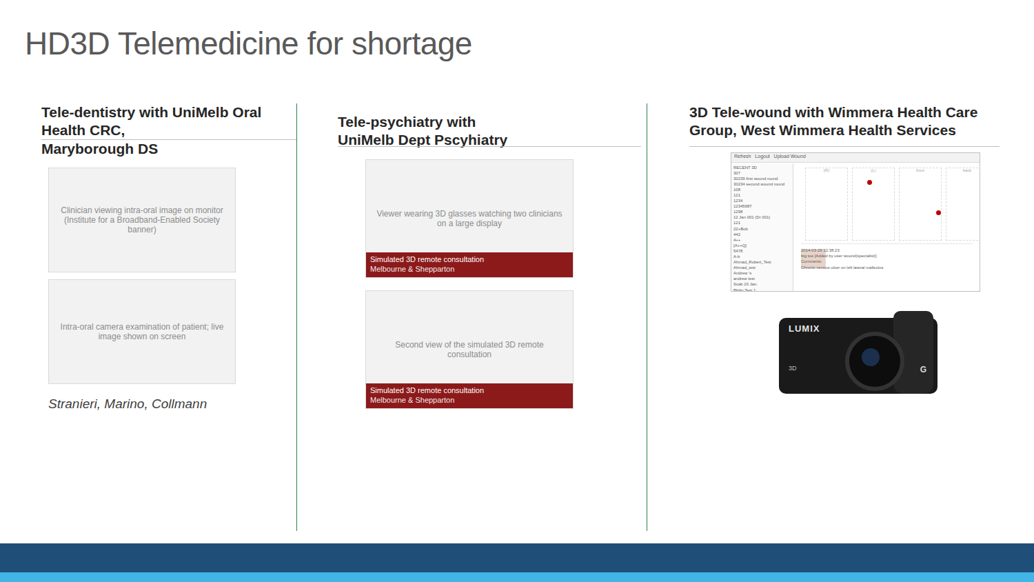HD3D Telemedicine for shortage
Tele-dentistry with UniMelb Oral Health CRC,
Maryborough DS
Clinician viewing intra-oral image on monitor (Institute for a Broadband-Enabled Society banner)
Intra-oral camera examination of patient; live image shown on screen
Stranieri, Marino, Collmann
Tele-psychiatry with
UniMelb Dept Pscyhiatry
Viewer wearing 3D glasses watching two clinicians on a large display
Simulated 3D remote consultation Melbourne & Shepparton
Second view of the simulated 3D remote consultation
Simulated 3D remote consultation Melbourne & Shepparton
3D Tele-wound with Wimmera Health Care Group, West Wimmera Health Services
Refresh Logout Upload Wound
RECENT 3D
307
30239 first wound round
30234 second wound round
108
121
1234
12345687
1298
12 Jan 001 (Dr 001)
121
22+Bob
442
4++
[A++Q]
5478
A-b
Ahmad_Robert_Test
Ahmad_test
Andrew 's
andrew test
Scab 20 Jan.
Bhilin Test 1
(R)
(L)
front
back
2014-03-29 12:38:23
big toe [Added by user wound(specialist)]
Comments:
Chronic venous ulcer on left lateral malleolus
LUMIX
3D
G